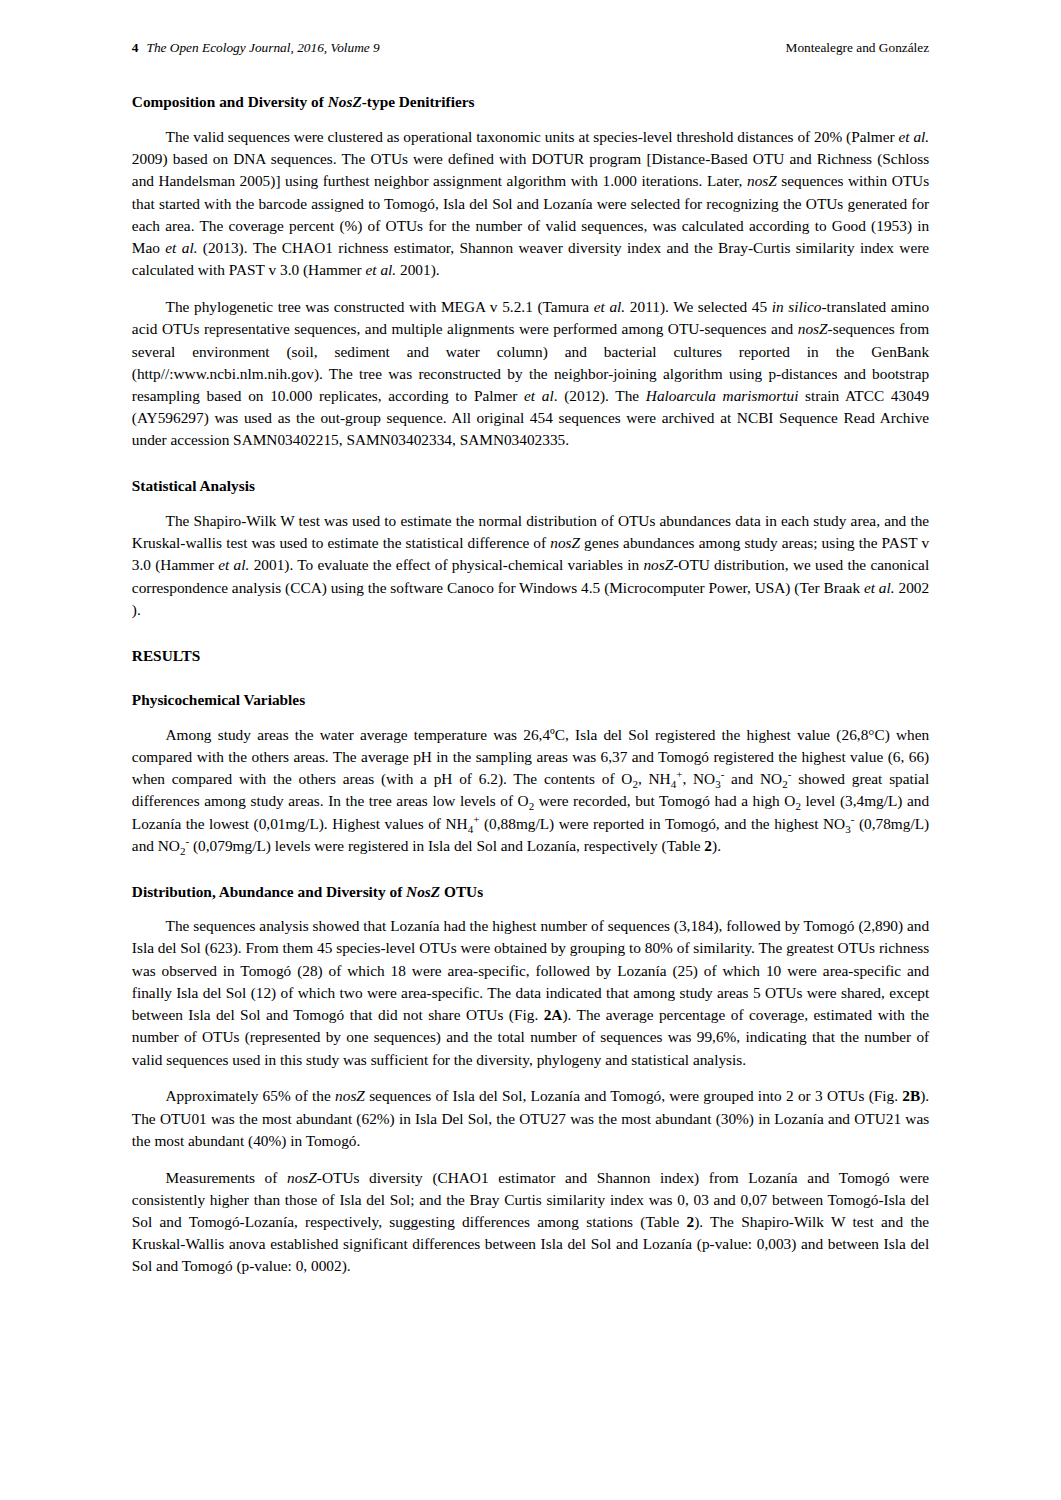4 The Open Ecology Journal, 2016, Volume 9
Montealegre and González
Composition and Diversity of NosZ-type Denitrifiers
The valid sequences were clustered as operational taxonomic units at species-level threshold distances of 20% (Palmer et al. 2009) based on DNA sequences. The OTUs were defined with DOTUR program [Distance-Based OTU and Richness (Schloss and Handelsman 2005)] using furthest neighbor assignment algorithm with 1.000 iterations. Later, nosZ sequences within OTUs that started with the barcode assigned to Tomogó, Isla del Sol and Lozanía were selected for recognizing the OTUs generated for each area. The coverage percent (%) of OTUs for the number of valid sequences, was calculated according to Good (1953) in Mao et al. (2013). The CHAO1 richness estimator, Shannon weaver diversity index and the Bray-Curtis similarity index were calculated with PAST v 3.0 (Hammer et al. 2001).
The phylogenetic tree was constructed with MEGA v 5.2.1 (Tamura et al. 2011). We selected 45 in silico-translated amino acid OTUs representative sequences, and multiple alignments were performed among OTU-sequences and nosZ-sequences from several environment (soil, sediment and water column) and bacterial cultures reported in the GenBank (http//:www.ncbi.nlm.nih.gov). The tree was reconstructed by the neighbor-joining algorithm using p-distances and bootstrap resampling based on 10.000 replicates, according to Palmer et al. (2012). The Haloarcula marismortui strain ATCC 43049 (AY596297) was used as the out-group sequence. All original 454 sequences were archived at NCBI Sequence Read Archive under accession SAMN03402215, SAMN03402334, SAMN03402335.
Statistical Analysis
The Shapiro-Wilk W test was used to estimate the normal distribution of OTUs abundances data in each study area, and the Kruskal-wallis test was used to estimate the statistical difference of nosZ genes abundances among study areas; using the PAST v 3.0 (Hammer et al. 2001). To evaluate the effect of physical-chemical variables in nosZ-OTU distribution, we used the canonical correspondence analysis (CCA) using the software Canoco for Windows 4.5 (Microcomputer Power, USA) (Ter Braak et al. 2002 ).
RESULTS
Physicochemical Variables
Among study areas the water average temperature was 26,4ºC, Isla del Sol registered the highest value (26,8°C) when compared with the others areas. The average pH in the sampling areas was 6,37 and Tomogó registered the highest value (6, 66) when compared with the others areas (with a pH of 6.2). The contents of O2, NH4+, NO3- and NO2- showed great spatial differences among study areas. In the tree areas low levels of O2 were recorded, but Tomogó had a high O2 level (3,4mg/L) and Lozanía the lowest (0,01mg/L). Highest values of NH4+ (0,88mg/L) were reported in Tomogó, and the highest NO3- (0,78mg/L) and NO2- (0,079mg/L) levels were registered in Isla del Sol and Lozanía, respectively (Table 2).
Distribution, Abundance and Diversity of NosZ OTUs
The sequences analysis showed that Lozanía had the highest number of sequences (3,184), followed by Tomogó (2,890) and Isla del Sol (623). From them 45 species-level OTUs were obtained by grouping to 80% of similarity. The greatest OTUs richness was observed in Tomogó (28) of which 18 were area-specific, followed by Lozanía (25) of which 10 were area-specific and finally Isla del Sol (12) of which two were area-specific. The data indicated that among study areas 5 OTUs were shared, except between Isla del Sol and Tomogó that did not share OTUs (Fig. 2A). The average percentage of coverage, estimated with the number of OTUs (represented by one sequences) and the total number of sequences was 99,6%, indicating that the number of valid sequences used in this study was sufficient for the diversity, phylogeny and statistical analysis.
Approximately 65% of the nosZ sequences of Isla del Sol, Lozanía and Tomogó, were grouped into 2 or 3 OTUs (Fig. 2B). The OTU01 was the most abundant (62%) in Isla Del Sol, the OTU27 was the most abundant (30%) in Lozanía and OTU21 was the most abundant (40%) in Tomogó.
Measurements of nosZ-OTUs diversity (CHAO1 estimator and Shannon index) from Lozanía and Tomogó were consistently higher than those of Isla del Sol; and the Bray Curtis similarity index was 0, 03 and 0,07 between Tomogó-Isla del Sol and Tomogó-Lozanía, respectively, suggesting differences among stations (Table 2). The Shapiro-Wilk W test and the Kruskal-Wallis anova established significant differences between Isla del Sol and Lozanía (p-value: 0,003) and between Isla del Sol and Tomogó (p-value: 0, 0002).